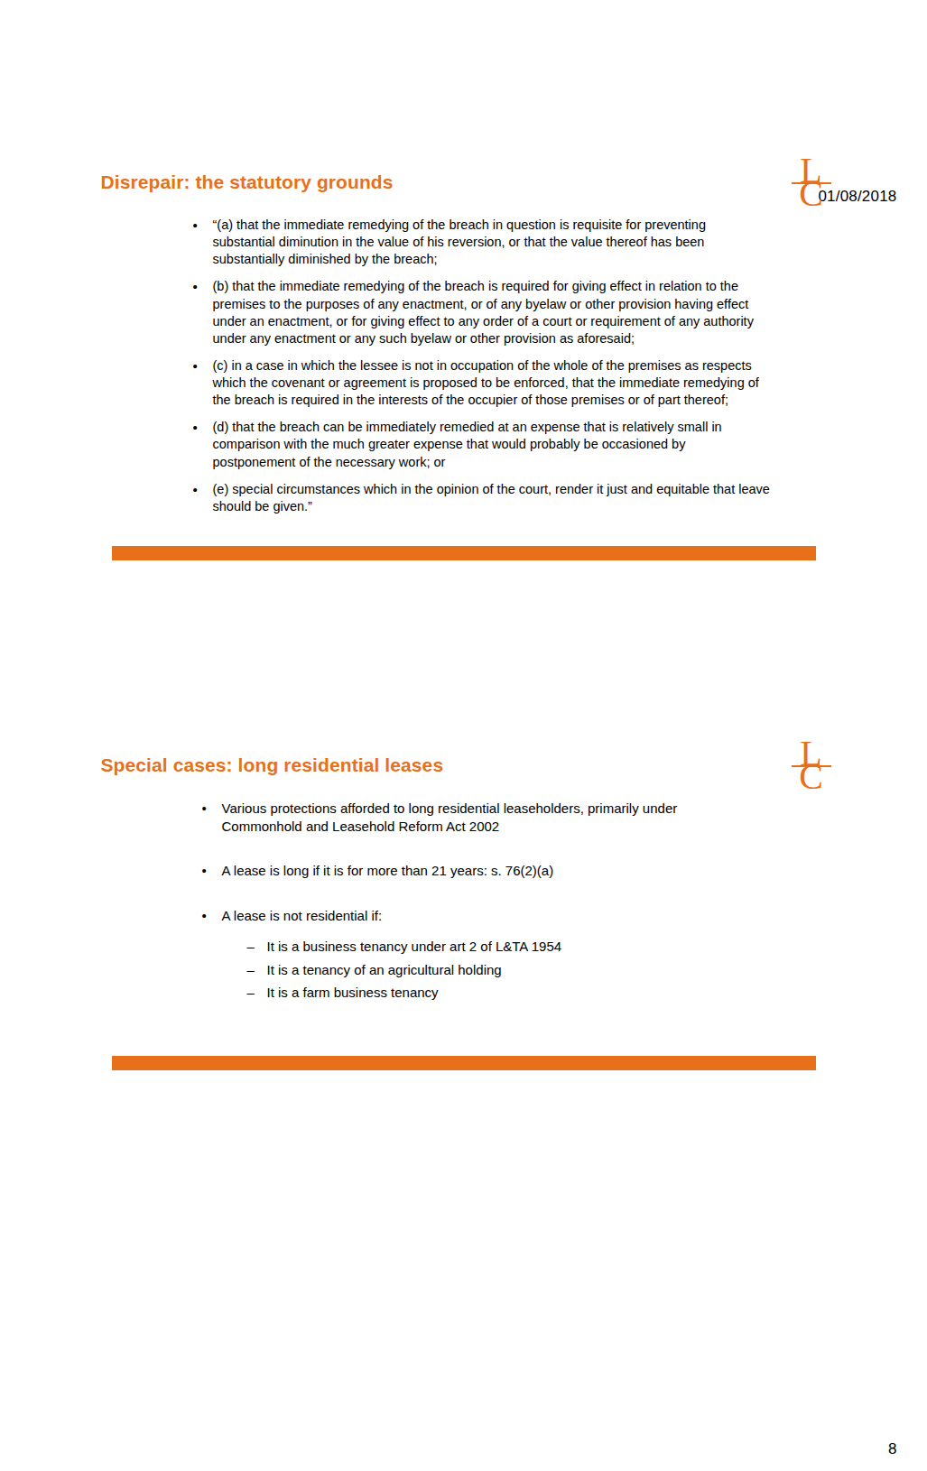01/08/2018
L C
Disrepair: the statutory grounds
“(a) that the immediate remedying of the breach in question is requisite for preventing substantial diminution in the value of his reversion, or that the value thereof has been substantially diminished by the breach;
(b) that the immediate remedying of the breach is required for giving effect in relation to the premises to the purposes of any enactment, or of any byelaw or other provision having effect under an enactment, or for giving effect to any order of a court or requirement of any authority under any enactment or any such byelaw or other provision as aforesaid;
(c) in a case in which the lessee is not in occupation of the whole of the premises as respects which the covenant or agreement is proposed to be enforced, that the immediate remedying of the breach is required in the interests of the occupier of those premises or of part thereof;
(d) that the breach can be immediately remedied at an expense that is relatively small in comparison with the much greater expense that would probably be occasioned by postponement of the necessary work; or
(e) special circumstances which in the opinion of the court, render it just and equitable that leave should be given.”
L C
Special cases: long residential leases
Various protections afforded to long residential leaseholders, primarily under Commonhold and Leasehold Reform Act 2002
A lease is long if it is for more than 21 years: s. 76(2)(a)
A lease is not residential if:
It is a business tenancy under art 2 of L&TA 1954
It is a tenancy of an agricultural holding
It is a farm business tenancy
8